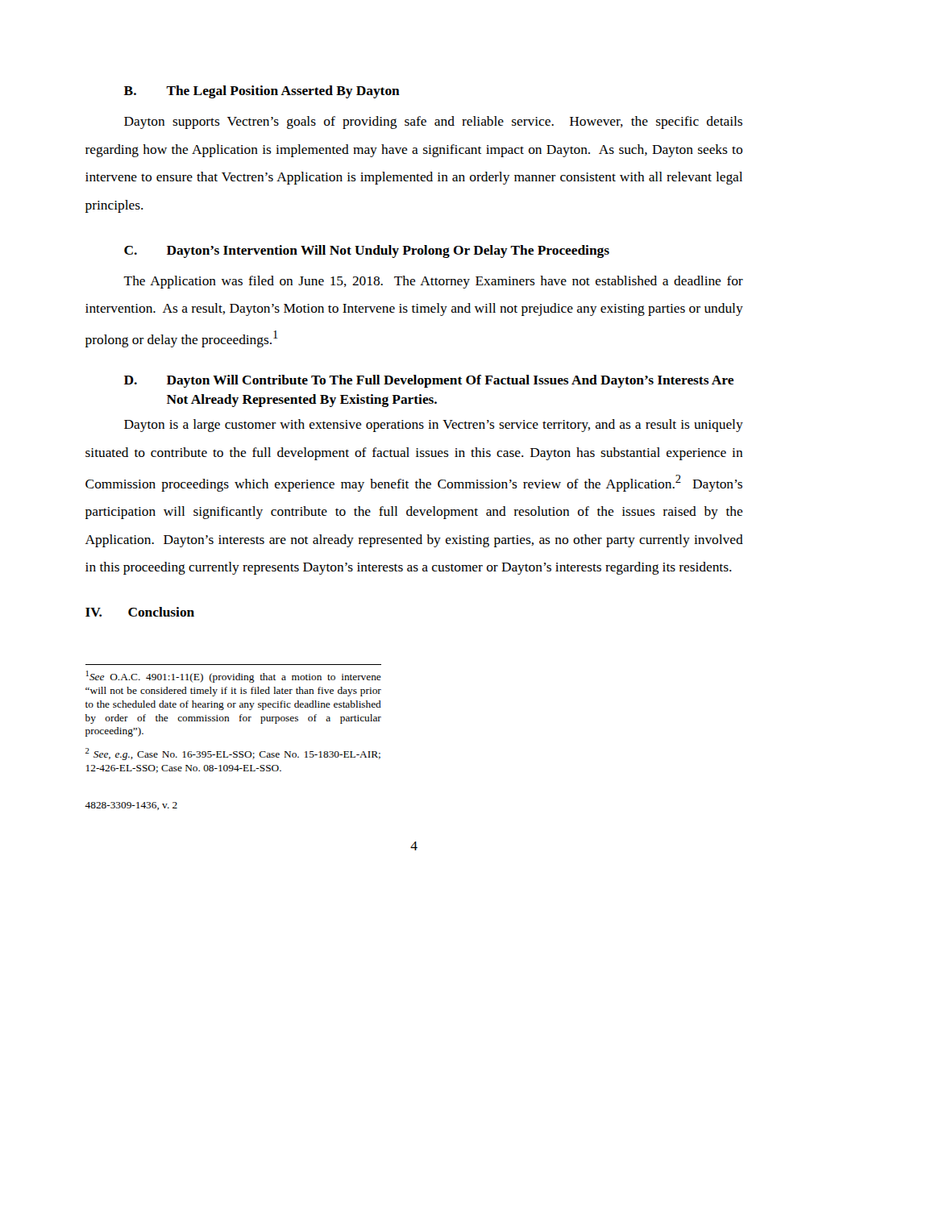B. The Legal Position Asserted By Dayton
Dayton supports Vectren’s goals of providing safe and reliable service. However, the specific details regarding how the Application is implemented may have a significant impact on Dayton. As such, Dayton seeks to intervene to ensure that Vectren’s Application is implemented in an orderly manner consistent with all relevant legal principles.
C. Dayton’s Intervention Will Not Unduly Prolong Or Delay The Proceedings
The Application was filed on June 15, 2018. The Attorney Examiners have not established a deadline for intervention. As a result, Dayton’s Motion to Intervene is timely and will not prejudice any existing parties or unduly prolong or delay the proceedings.1
D. Dayton Will Contribute To The Full Development Of Factual Issues And Dayton’s Interests Are Not Already Represented By Existing Parties.
Dayton is a large customer with extensive operations in Vectren’s service territory, and as a result is uniquely situated to contribute to the full development of factual issues in this case. Dayton has substantial experience in Commission proceedings which experience may benefit the Commission’s review of the Application.2 Dayton’s participation will significantly contribute to the full development and resolution of the issues raised by the Application. Dayton’s interests are not already represented by existing parties, as no other party currently involved in this proceeding currently represents Dayton’s interests as a customer or Dayton’s interests regarding its residents.
IV. Conclusion
1See O.A.C. 4901:1-11(E) (providing that a motion to intervene “will not be considered timely if it is filed later than five days prior to the scheduled date of hearing or any specific deadline established by order of the commission for purposes of a particular proceeding”).
2 See, e.g., Case No. 16-395-EL-SSO; Case No. 15-1830-EL-AIR; 12-426-EL-SSO; Case No. 08-1094-EL-SSO.
4828-3309-1436, v. 2
4